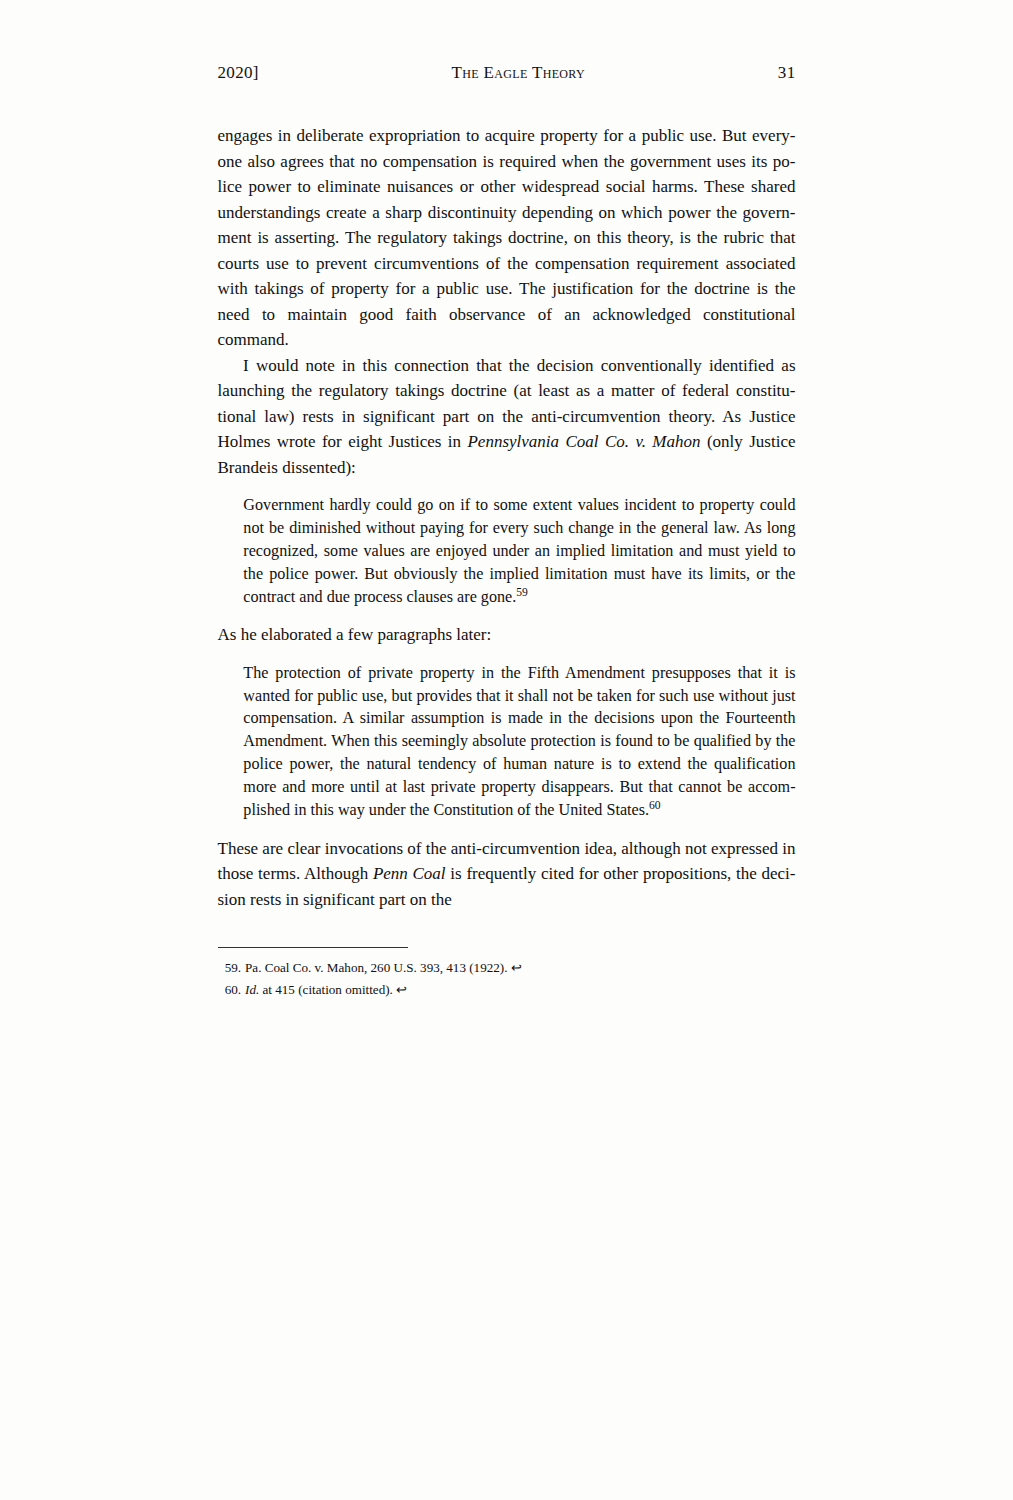2020] The Eagle Theory 31
engages in deliberate expropriation to acquire property for a public use. But everyone also agrees that no compensation is required when the government uses its police power to eliminate nuisances or other widespread social harms. These shared understandings create a sharp discontinuity depending on which power the government is asserting. The regulatory takings doctrine, on this theory, is the rubric that courts use to prevent circumventions of the compensation requirement associated with takings of property for a public use. The justification for the doctrine is the need to maintain good faith observance of an acknowledged constitutional command.
I would note in this connection that the decision conventionally identified as launching the regulatory takings doctrine (at least as a matter of federal constitutional law) rests in significant part on the anti-circumvention theory. As Justice Holmes wrote for eight Justices in Pennsylvania Coal Co. v. Mahon (only Justice Brandeis dissented):
Government hardly could go on if to some extent values incident to property could not be diminished without paying for every such change in the general law. As long recognized, some values are enjoyed under an implied limitation and must yield to the police power. But obviously the implied limitation must have its limits, or the contract and due process clauses are gone.59
As he elaborated a few paragraphs later:
The protection of private property in the Fifth Amendment presupposes that it is wanted for public use, but provides that it shall not be taken for such use without just compensation. A similar assumption is made in the decisions upon the Fourteenth Amendment. When this seemingly absolute protection is found to be qualified by the police power, the natural tendency of human nature is to extend the qualification more and more until at last private property disappears. But that cannot be accomplished in this way under the Constitution of the United States.60
These are clear invocations of the anti-circumvention idea, although not expressed in those terms. Although Penn Coal is frequently cited for other propositions, the decision rests in significant part on the
Pa. Coal Co. v. Mahon, 260 U.S. 393, 413 (1922). ↩
Id. at 415 (citation omitted). ↩